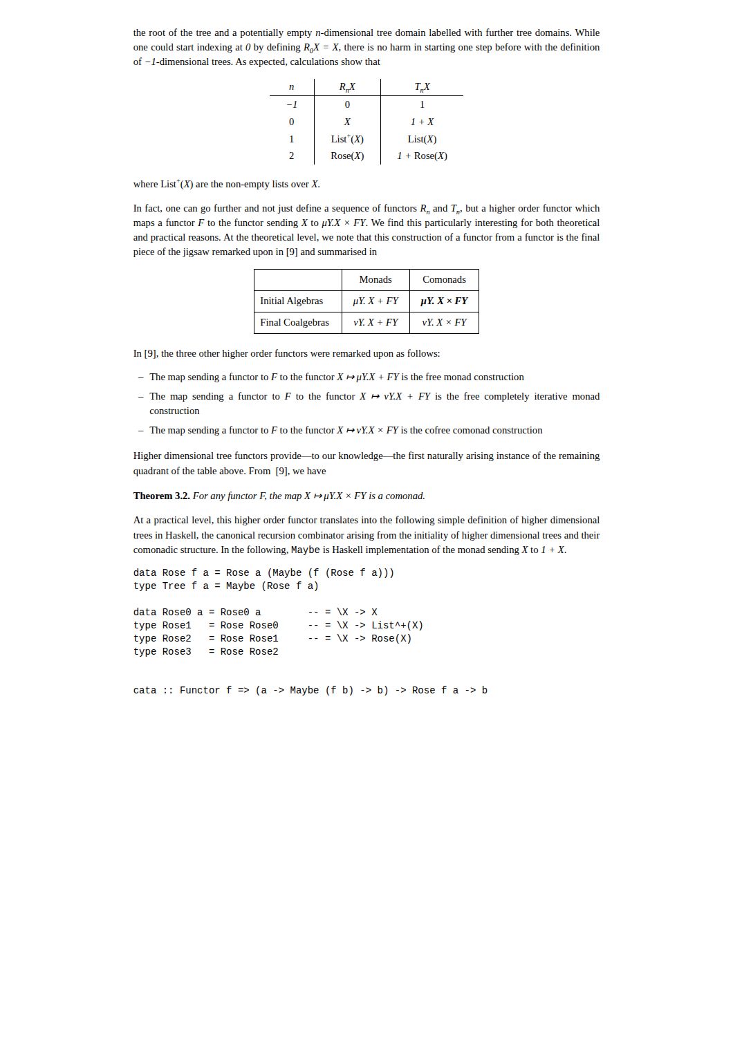the root of the tree and a potentially empty n-dimensional tree domain labelled with further tree domains. While one could start indexing at 0 by defining R0X = X, there is no harm in starting one step before with the definition of −1-dimensional trees. As expected, calculations show that
| n | R n X | T n X |
| --- | --- | --- |
| −1 | 0 | 1 |
| 0 | X | 1 + X |
| 1 | List + ( X ) | List ( X ) |
| 2 | Rose ( X ) | 1 + Rose ( X ) |
where List+(X) are the non-empty lists over X.
In fact, one can go further and not just define a sequence of functors Rn and Tn, but a higher order functor which maps a functor F to the functor sending X to μY.X × FY. We find this particularly interesting for both theoretical and practical reasons. At the theoretical level, we note that this construction of a functor from a functor is the final piece of the jigsaw remarked upon in [9] and summarised in
| | Monads | Comonads |
| --- | --- | --- |
| Initial Algebras | μY. X + FY | μY. X × FY |
| Final Coalgebras | νY. X + FY | νY. X × FY |
In [9], the three other higher order functors were remarked upon as follows:
The map sending a functor to F to the functor X ↦ μY.X + FY is the free monad construction
The map sending a functor to F to the functor X ↦ νY.X + FY is the free completely iterative monad construction
The map sending a functor to F to the functor X ↦ νY.X × FY is the cofree comonad construction
Higher dimensional tree functors provide—to our knowledge—the first naturally arising instance of the remaining quadrant of the table above. From [9], we have
Theorem 3.2. For any functor F, the map X ↦ μY.X × FY is a comonad.
At a practical level, this higher order functor translates into the following simple definition of higher dimensional trees in Haskell, the canonical recursion combinator arising from the initiality of higher dimensional trees and their comonadic structure. In the following, Maybe is Haskell implementation of the monad sending X to 1 + X.
data Rose f a = Rose a (Maybe (f (Rose f a)))
type Tree f a = Maybe (Rose f a)

data Rose0 a = Rose0 a        -- = \X -> X
type Rose1   = Rose Rose0     -- = \X -> List^+(X)
type Rose2   = Rose Rose1     -- = \X -> Rose(X)
type Rose3   = Rose Rose2


cata :: Functor f => (a -> Maybe (f b) -> b) -> Rose f a -> b